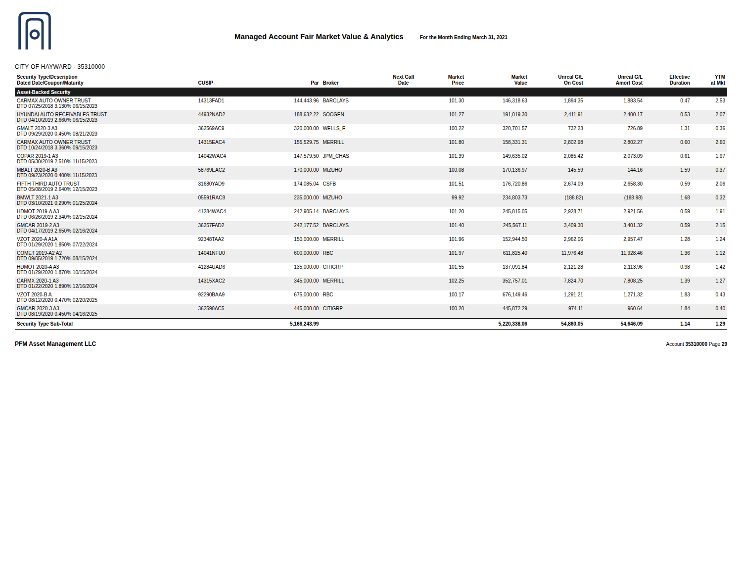Managed Account Fair Market Value & Analytics For the Month Ending March 31, 2021
CITY OF HAYWARD - 35310000
| Security Type/Description Dated Date/Coupon/Maturity | CUSIP | Par | Broker | Next Call Date | Market Price | Market Value | Unreal G/L On Cost | Unreal G/L Amort Cost | Effective Duration | YTM at Mkt |
| --- | --- | --- | --- | --- | --- | --- | --- | --- | --- | --- |
| Asset-Backed Security |
| CARMAX AUTO OWNER TRUST DTD 07/25/2018 3.130% 06/15/2023 | 14313FAD1 | 144,443.96 | BARCLAYS | | 101.30 | 146,318.63 | 1,894.35 | 1,883.54 | 0.47 | 2.53 |
| HYUNDAI AUTO RECEIVABLES TRUST DTD 04/10/2019 2.660% 06/15/2023 | 44932NAD2 | 188,632.22 | SOCGEN | | 101.27 | 191,019.30 | 2,411.91 | 2,400.17 | 0.53 | 2.07 |
| GMALT 2020-3 A3 DTD 09/29/2020 0.450% 08/21/2023 | 362569AC9 | 320,000.00 | WELLS_F | | 100.22 | 320,701.57 | 732.23 | 726.89 | 1.31 | 0.36 |
| CARMAX AUTO OWNER TRUST DTD 10/24/2018 3.360% 09/15/2023 | 14315EAC4 | 155,529.75 | MERRILL | | 101.80 | 158,331.31 | 2,802.98 | 2,802.27 | 0.60 | 2.60 |
| COPAR 2019-1 A3 DTD 05/30/2019 2.510% 11/15/2023 | 14042WAC4 | 147,579.50 | JPM_CHAS | | 101.39 | 149,635.02 | 2,085.42 | 2,073.09 | 0.61 | 1.97 |
| MBALT 2020-B A3 DTD 09/23/2020 0.400% 11/15/2023 | 58769EAC2 | 170,000.00 | MIZUHO | | 100.08 | 170,136.97 | 145.59 | 144.16 | 1.59 | 0.37 |
| FIFTH THIRD AUTO TRUST DTD 05/08/2019 2.640% 12/15/2023 | 31680YAD9 | 174,085.04 | CSFB | | 101.51 | 176,720.86 | 2,674.09 | 2,658.30 | 0.59 | 2.06 |
| BMWLT 2021-1 A3 DTD 03/10/2021 0.290% 01/25/2024 | 05591RAC8 | 235,000.00 | MIZUHO | | 99.92 | 234,803.73 | (188.82) | (188.98) | 1.68 | 0.32 |
| HDMOT 2019-A A3 DTD 06/26/2019 2.340% 02/15/2024 | 41284WAC4 | 242,905.14 | BARCLAYS | | 101.20 | 245,815.05 | 2,928.71 | 2,921.56 | 0.59 | 1.91 |
| GMCAR 2019-2 A3 DTD 04/17/2019 2.650% 02/16/2024 | 36257FAD2 | 242,177.52 | BARCLAYS | | 101.40 | 245,567.11 | 3,409.30 | 3,401.32 | 0.59 | 2.15 |
| VZOT 2020-A A1A DTD 01/29/2020 1.850% 07/22/2024 | 92348TAA2 | 150,000.00 | MERRILL | | 101.96 | 152,944.50 | 2,962.06 | 2,957.47 | 1.28 | 1.24 |
| COMET 2019-A2 A2 DTD 09/05/2019 1.720% 08/15/2024 | 14041NFU0 | 600,000.00 | RBC | | 101.97 | 611,825.40 | 11,976.48 | 11,928.46 | 1.36 | 1.12 |
| HDMOT 2020-A A3 DTD 01/29/2020 1.870% 10/15/2024 | 41284UAD6 | 135,000.00 | CITIGRP | | 101.55 | 137,091.84 | 2,121.28 | 2,113.96 | 0.98 | 1.42 |
| CARMX 2020-1 A3 DTD 01/22/2020 1.890% 12/16/2024 | 14315XAC2 | 345,000.00 | MERRILL | | 102.25 | 352,757.01 | 7,824.70 | 7,808.25 | 1.39 | 1.27 |
| VZOT 2020-B A DTD 08/12/2020 0.470% 02/20/2025 | 92290BAA9 | 675,000.00 | RBC | | 100.17 | 676,149.46 | 1,291.21 | 1,271.32 | 1.83 | 0.43 |
| GMCAR 2020-3 A3 DTD 08/19/2020 0.450% 04/16/2025 | 362590AC5 | 445,000.00 | CITIGRP | | 100.20 | 445,872.29 | 974.11 | 960.64 | 1.84 | 0.40 |
| Security Type Sub-Total | | 5,166,243.99 | | | | 5,220,338.06 | 54,860.05 | 54,646.09 | 1.14 | 1.29 |
PFM Asset Management LLC Account 35310000 Page 29